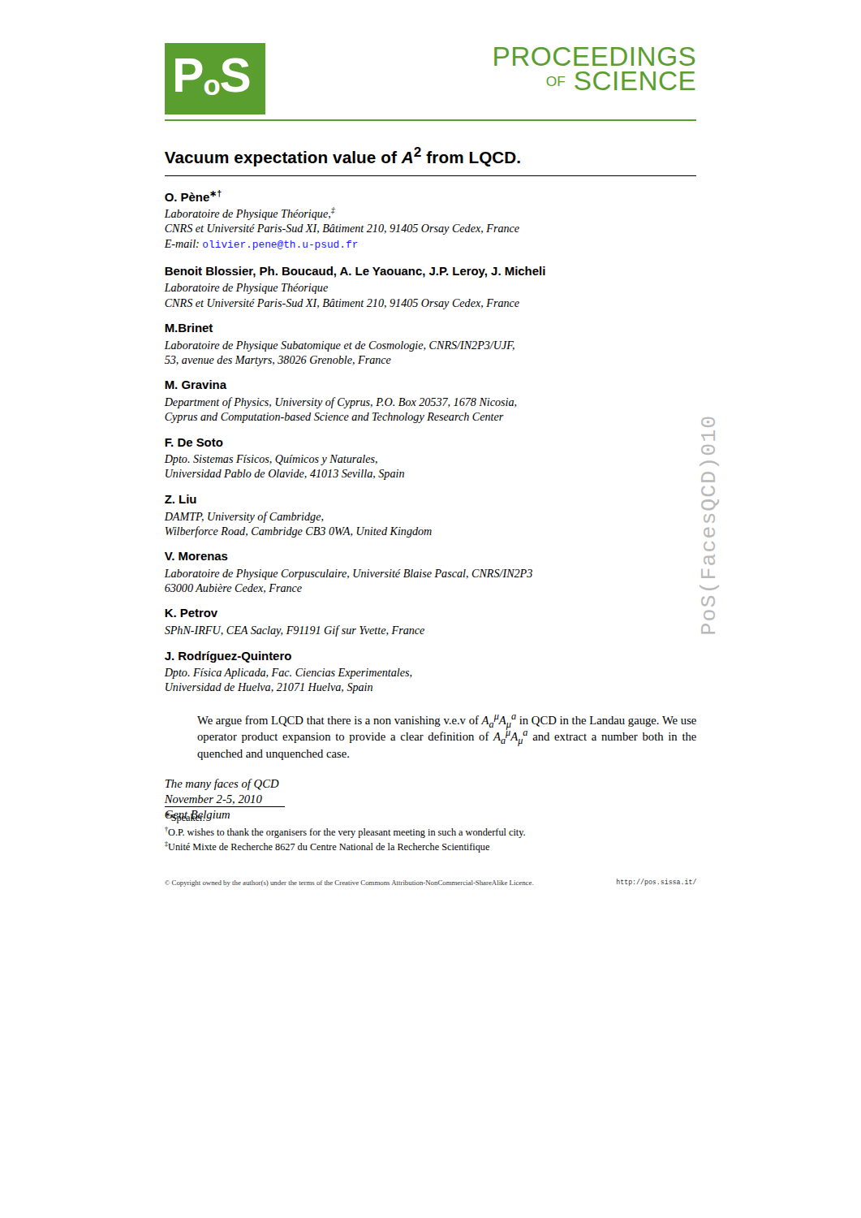Po S
PROCEEDINGS
OF SCIENCE
Vacuum expectation value of A2 from LQCD.
O. Pène∗†
Laboratoire de Physique Théorique,‡
CNRS et Université Paris-Sud XI, Bâtiment 210, 91405 Orsay Cedex, France
E-mail: olivier.pene@th.u-psud.fr
Benoit Blossier, Ph. Boucaud, A. Le Yaouanc, J.P. Leroy, J. Micheli
Laboratoire de Physique Théorique
CNRS et Université Paris-Sud XI, Bâtiment 210, 91405 Orsay Cedex, France
M.Brinet
Laboratoire de Physique Subatomique et de Cosmologie, CNRS/IN2P3/UJF,
53, avenue des Martyrs, 38026 Grenoble, France
M. Gravina
Department of Physics, University of Cyprus, P.O. Box 20537, 1678 Nicosia,
Cyprus and Computation-based Science and Technology Research Center
F. De Soto
Dpto. Sistemas Físicos, Químicos y Naturales,
Universidad Pablo de Olavide, 41013 Sevilla, Spain
Z. Liu
DAMTP, University of Cambridge,
Wilberforce Road, Cambridge CB3 0WA, United Kingdom
V. Morenas
Laboratoire de Physique Corpusculaire, Université Blaise Pascal, CNRS/IN2P3
63000 Aubière Cedex, France
K. Petrov
SPhN-IRFU, CEA Saclay, F91191 Gif sur Yvette, France
J. Rodríguez-Quintero
Dpto. Física Aplicada, Fac. Ciencias Experimentales,
Universidad de Huelva, 21071 Huelva, Spain
We argue from LQCD that there is a non vanishing v.e.v of AaμAμa in QCD in the Landau gauge. We use operator product expansion to provide a clear definition of AaμAμa and extract a number both in the quenched and unquenched case.
The many faces of QCD
November 2-5, 2010
Gent Belgium
PoS(FacesQCD)010
∗Speaker.
†O.P. wishes to thank the organisers for the very pleasant meeting in such a wonderful city.
‡Unité Mixte de Recherche 8627 du Centre National de la Recherche Scientifique
© Copyright owned by the author(s) under the terms of the Creative Commons Attribution-NonCommercial-ShareAlike Licence. http://pos.sissa.it/